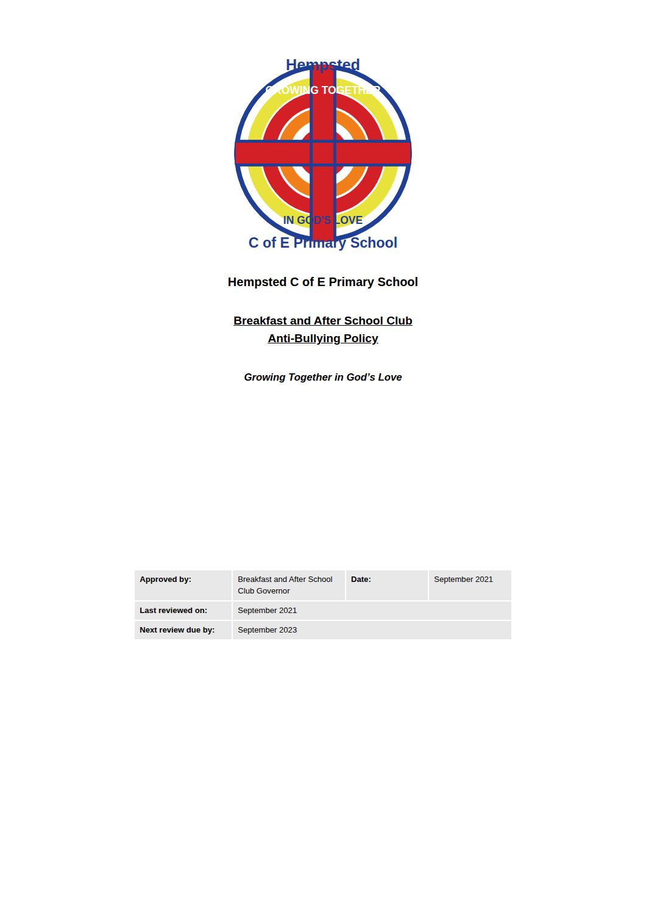Hempsted C of E Primary School
Breakfast and After School Club Anti-Bullying Policy
Growing Together in God’s Love
| Approved by: | Breakfast and After School Club Governor | Date: | September 2021 |
| Last reviewed on: | September 2021 |
| Next review due by: | September 2023 |